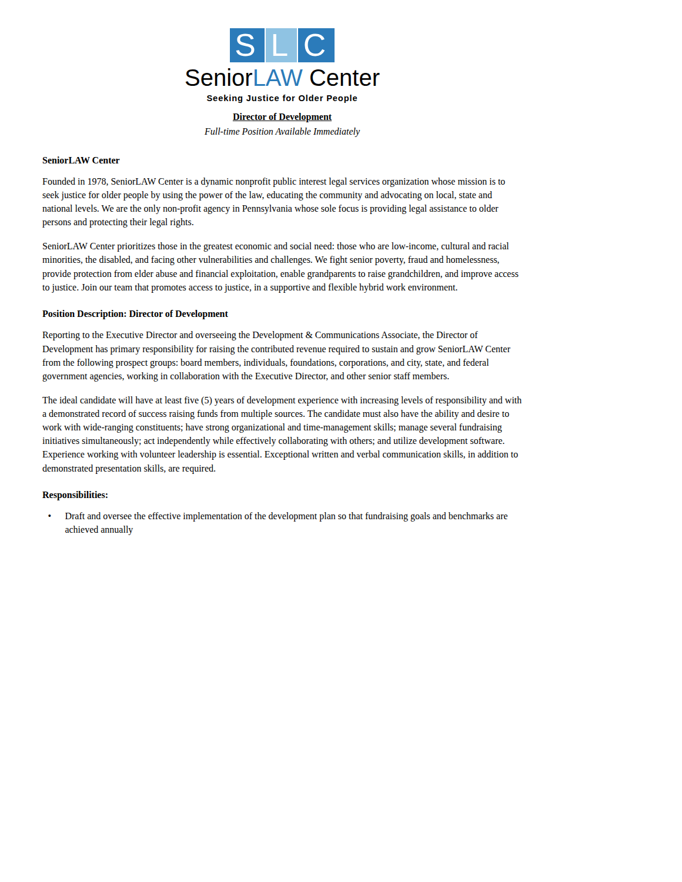SLC
SeniorLAW Center
Seeking Justice for Older People
Director of Development
Full-time Position Available Immediately
SeniorLAW Center
Founded in 1978, SeniorLAW Center is a dynamic nonprofit public interest legal services organization whose mission is to seek justice for older people by using the power of the law, educating the community and advocating on local, state and national levels. We are the only non-profit agency in Pennsylvania whose sole focus is providing legal assistance to older persons and protecting their legal rights.
SeniorLAW Center prioritizes those in the greatest economic and social need: those who are low-income, cultural and racial minorities, the disabled, and facing other vulnerabilities and challenges. We fight senior poverty, fraud and homelessness, provide protection from elder abuse and financial exploitation, enable grandparents to raise grandchildren, and improve access to justice. Join our team that promotes access to justice, in a supportive and flexible hybrid work environment.
Position Description: Director of Development
Reporting to the Executive Director and overseeing the Development & Communications Associate, the Director of Development has primary responsibility for raising the contributed revenue required to sustain and grow SeniorLAW Center from the following prospect groups: board members, individuals, foundations, corporations, and city, state, and federal government agencies, working in collaboration with the Executive Director, and other senior staff members.
The ideal candidate will have at least five (5) years of development experience with increasing levels of responsibility and with a demonstrated record of success raising funds from multiple sources. The candidate must also have the ability and desire to work with wide-ranging constituents; have strong organizational and time-management skills; manage several fundraising initiatives simultaneously; act independently while effectively collaborating with others; and utilize development software. Experience working with volunteer leadership is essential. Exceptional written and verbal communication skills, in addition to demonstrated presentation skills, are required.
Responsibilities:
Draft and oversee the effective implementation of the development plan so that fundraising goals and benchmarks are achieved annually